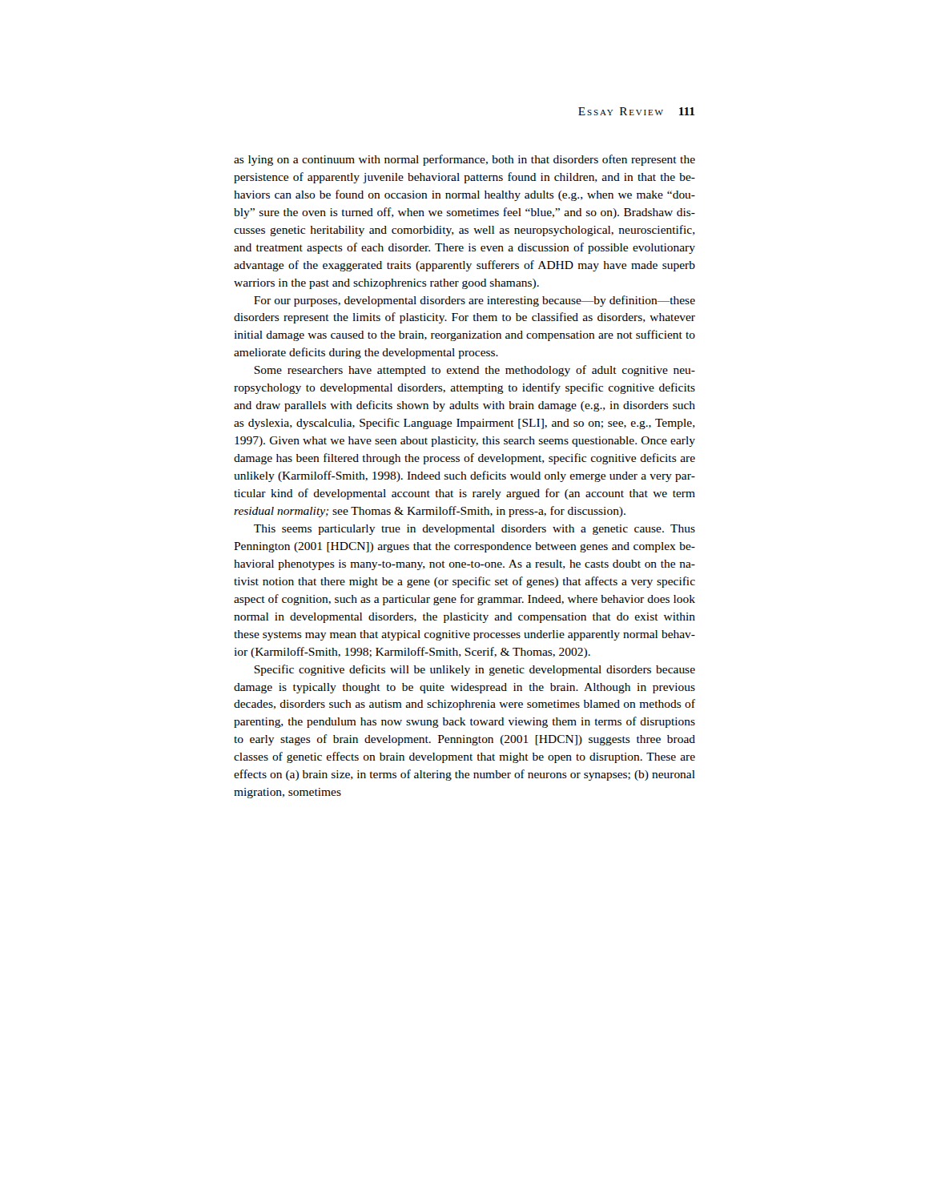Essay Review 111
as lying on a continuum with normal performance, both in that disorders often represent the persistence of apparently juvenile behavioral patterns found in children, and in that the behaviors can also be found on occasion in normal healthy adults (e.g., when we make “doubly” sure the oven is turned off, when we sometimes feel “blue,” and so on). Bradshaw discusses genetic heritability and comorbidity, as well as neuropsychological, neuroscientific, and treatment aspects of each disorder. There is even a discussion of possible evolutionary advantage of the exaggerated traits (apparently sufferers of ADHD may have made superb warriors in the past and schizophrenics rather good shamans).
For our purposes, developmental disorders are interesting because—by definition—these disorders represent the limits of plasticity. For them to be classified as disorders, whatever initial damage was caused to the brain, reorganization and compensation are not sufficient to ameliorate deficits during the developmental process.
Some researchers have attempted to extend the methodology of adult cognitive neuropsychology to developmental disorders, attempting to identify specific cognitive deficits and draw parallels with deficits shown by adults with brain damage (e.g., in disorders such as dyslexia, dyscalculia, Specific Language Impairment [SLI], and so on; see, e.g., Temple, 1997). Given what we have seen about plasticity, this search seems questionable. Once early damage has been filtered through the process of development, specific cognitive deficits are unlikely (Karmiloff-Smith, 1998). Indeed such deficits would only emerge under a very particular kind of developmental account that is rarely argued for (an account that we term residual normality; see Thomas & Karmiloff-Smith, in press-a, for discussion).
This seems particularly true in developmental disorders with a genetic cause. Thus Pennington (2001 [HDCN]) argues that the correspondence between genes and complex behavioral phenotypes is many-to-many, not one-to-one. As a result, he casts doubt on the nativist notion that there might be a gene (or specific set of genes) that affects a very specific aspect of cognition, such as a particular gene for grammar. Indeed, where behavior does look normal in developmental disorders, the plasticity and compensation that do exist within these systems may mean that atypical cognitive processes underlie apparently normal behavior (Karmiloff-Smith, 1998; Karmiloff-Smith, Scerif, & Thomas, 2002).
Specific cognitive deficits will be unlikely in genetic developmental disorders because damage is typically thought to be quite widespread in the brain. Although in previous decades, disorders such as autism and schizophrenia were sometimes blamed on methods of parenting, the pendulum has now swung back toward viewing them in terms of disruptions to early stages of brain development. Pennington (2001 [HDCN]) suggests three broad classes of genetic effects on brain development that might be open to disruption. These are effects on (a) brain size, in terms of altering the number of neurons or synapses; (b) neuronal migration, sometimes